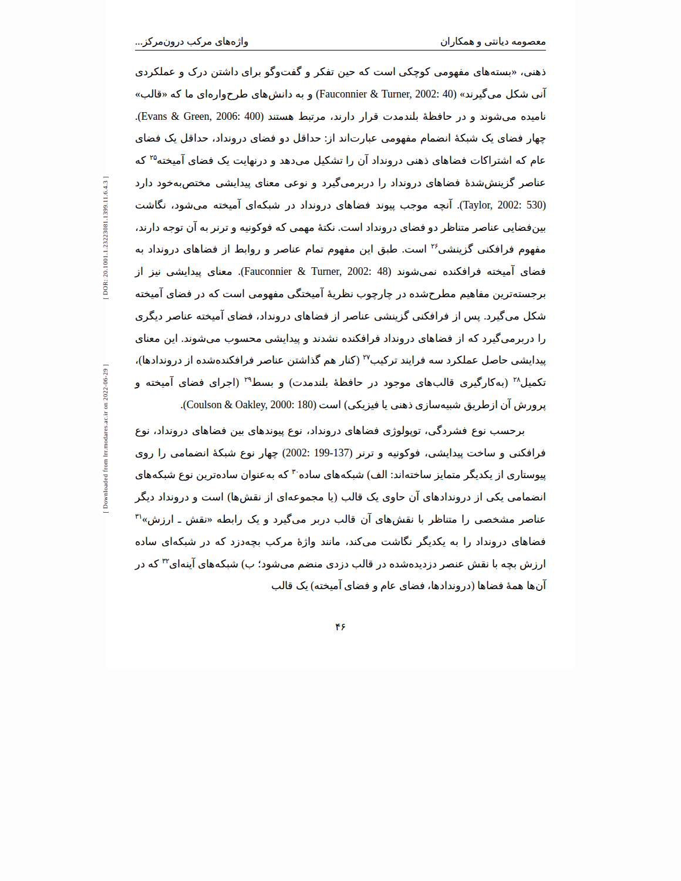[ DOR: 20.1001.1.23223081.1399.11.6.4.3 ]
[ Downloaded from lrr.modares.ac.ir on 2022-06-29 ]
معصومه دیانتی و همکاران
واژه‌های مرکب درون‌مرکز...
ذهنی، «بسته‌های مفهومی کوچکی است که حین تفکر و گفت‌وگو برای داشتن درک و عملکردی آنی شکل می‌گیرند» (Fauconnier & Turner, 2002: 40) و به دانش‌های طرح‌واره‌ای ما که «قالب» نامیده می‌شوند و در حافظۀ بلندمدت قرار دارند، مرتبط هستند (Evans & Green, 2006: 400). چهار فضای یک شبکۀ انضمام مفهومی عبارت‌اند از: حداقل دو فضای درونداد، حداقل یک فضای عام که اشتراکات فضاهای ذهنی درونداد آن را تشکیل می‌دهد و درنهایت یک فضای آمیخته۲۵ که عناصر گزینش‌شدۀ فضاهای درونداد را دربرمی‌گیرد و نوعی معنای پیدایشی مختص‌به‌خود دارد (Taylor, 2002: 530). آنچه موجب پیوند فضاهای درونداد در شبکه‌ای آمیخته می‌شود، نگاشت بین‌فضایی عناصر متناظر دو فضای درونداد است. نکتۀ مهمی که فوکونیه و ترنر به آن توجه دارند، مفهوم فرافکنی گزینشی۲۶ است. طبق این مفهوم تمام عناصر و روابط از فضاهای درونداد به فضای آمیخته فرافکنده نمی‌شوند (Fauconnier & Turner, 2002: 48). معنای پیدایشی نیز از برجسته‌ترین مفاهیم مطرح‌شده در چارچوب نظریۀ آمیختگی مفهومی است که در فضای آمیخته شکل می‌گیرد. پس از فرافکنی گزینشی عناصر از فضاهای درونداد، فضای آمیخته عناصر دیگری را دربرمی‌گیرد که از فضاهای درونداد فرافکنده نشدند و پیدایشی محسوب می‌شوند. این معنای پیدایشی حاصل عملکرد سه فرایند ترکیب۲۷ (کنار هم گذاشتن عناصر فرافکنده‌شده از درونداد‌ها)، تکمیل۲۸ (به‌کارگیری قالب‌های موجود در حافظۀ بلندمدت) و بسط۲۹ (اجرای فضای آمیخته و پرورش آن ازطریق شبیه‌سازی ذهنی یا فیزیکی) است (Coulson & Oakley, 2000: 180).
برحسب نوع فشردگی، توپولوژی فضاهای درونداد، نوع پیوندهای بین فضاهای درونداد، نوع فرافکنی و ساخت پیدایشی، فوکونیه و ترنر (2002: 199-137) چهار نوع شبکۀ انضمامی را روی پیوستاری از یکدیگر متمایز ساخته‌اند: الف) شبکه‌های ساده۳۰ که به‌عنوان ساده‌ترین نوع شبکه‌های انضمامی یکی از درونداد‌های آن حاوی یک قالب (یا مجموعه‌ای از نقش‌ها) است و درونداد دیگر عناصر مشخصی را متناظر با نقش‌های آن قالب دربر می‌گیرد و یک رابطه «نقش ـ ارزش»۳۱ فضاهای درونداد را به یکدیگر نگاشت می‌کند، مانند واژۀ مرکب بچه‌دزد که در شبکه‌ای ساده ارزش بچه با نقش عنصر دزدیده‌شده در قالب دزدی منضم می‌شود؛ ب) شبکه‌های آینه‌ای۳۲ که در آن‌ها همۀ فضاها (درونداد‌ها، فضای عام و فضای آمیخته) یک قالب
۴۶